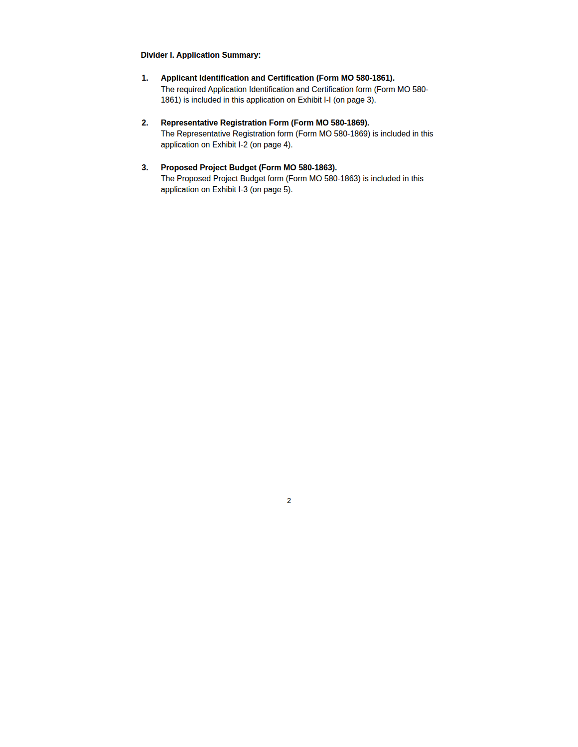Divider I. Application Summary:
Applicant Identification and Certification (Form MO 580-1861). The required Application Identification and Certification form (Form MO 580-1861) is included in this application on Exhibit I-I (on page 3).
Representative Registration Form (Form MO 580-1869). The Representative Registration form (Form MO 580-1869) is included in this application on Exhibit I-2 (on page 4).
Proposed Project Budget (Form MO 580-1863). The Proposed Project Budget form (Form MO 580-1863) is included in this application on Exhibit I-3 (on page 5).
2